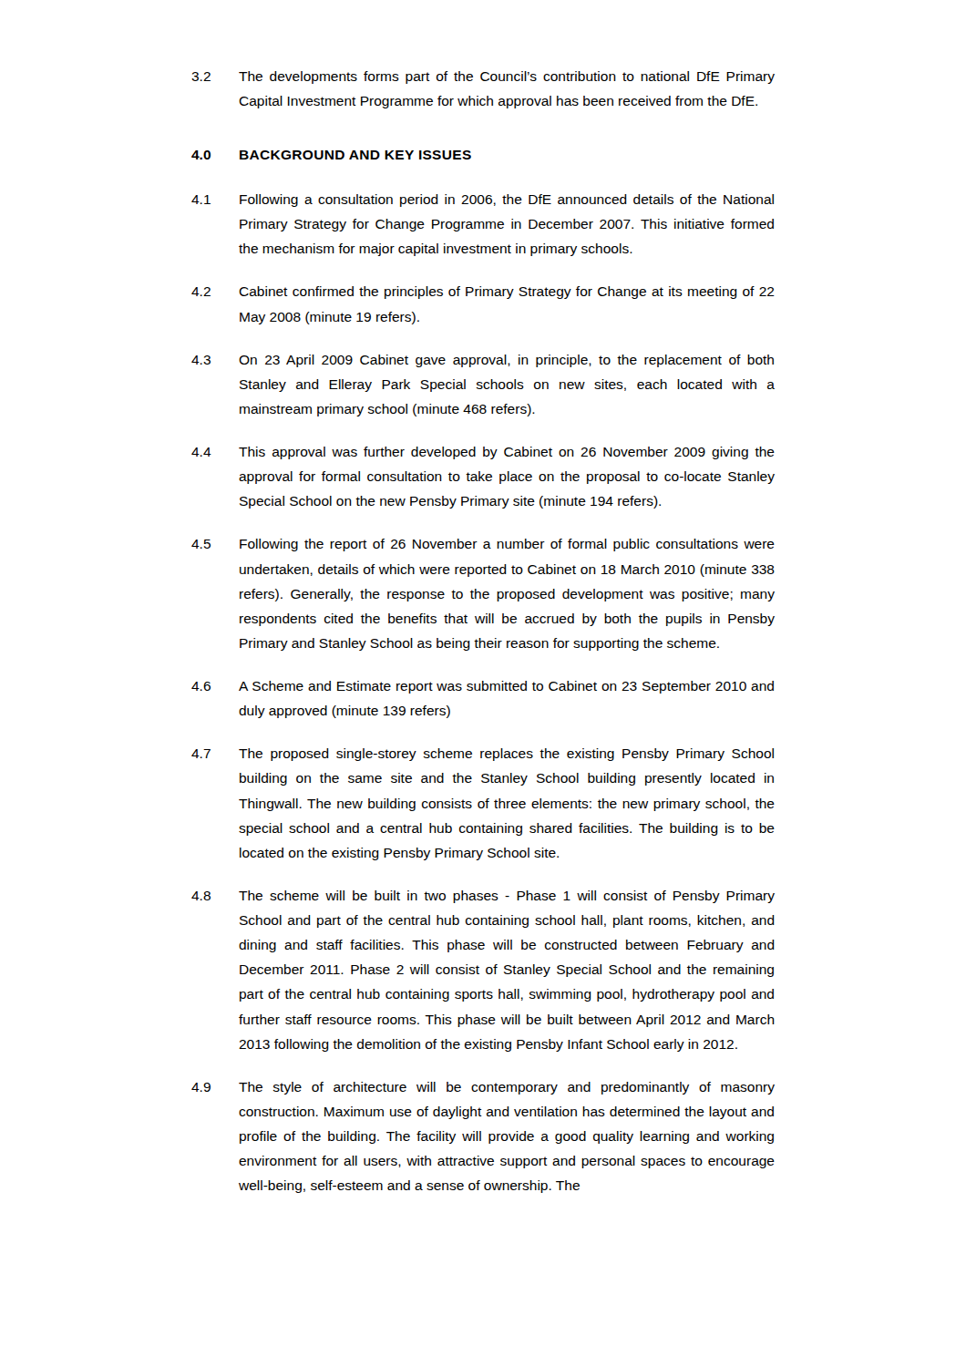3.2
The developments forms part of the Council’s contribution to national DfE Primary Capital Investment Programme for which approval has been received from the DfE.
4.0 BACKGROUND AND KEY ISSUES
4.1
Following a consultation period in 2006, the DfE announced details of the National Primary Strategy for Change Programme in December 2007. This initiative formed the mechanism for major capital investment in primary schools.
4.2
Cabinet confirmed the principles of Primary Strategy for Change at its meeting of 22 May 2008 (minute 19 refers).
4.3
On 23 April 2009 Cabinet gave approval, in principle, to the replacement of both Stanley and Elleray Park Special schools on new sites, each located with a mainstream primary school (minute 468 refers).
4.4
This approval was further developed by Cabinet on 26 November 2009 giving the approval for formal consultation to take place on the proposal to co-locate Stanley Special School on the new Pensby Primary site (minute 194 refers).
4.5
Following the report of 26 November a number of formal public consultations were undertaken, details of which were reported to Cabinet on 18 March 2010 (minute 338 refers). Generally, the response to the proposed development was positive; many respondents cited the benefits that will be accrued by both the pupils in Pensby Primary and Stanley School as being their reason for supporting the scheme.
4.6
A Scheme and Estimate report was submitted to Cabinet on 23 September 2010 and duly approved (minute 139 refers)
4.7
The proposed single-storey scheme replaces the existing Pensby Primary School building on the same site and the Stanley School building presently located in Thingwall. The new building consists of three elements: the new primary school, the special school and a central hub containing shared facilities. The building is to be located on the existing Pensby Primary School site.
4.8
The scheme will be built in two phases - Phase 1 will consist of Pensby Primary School and part of the central hub containing school hall, plant rooms, kitchen, and dining and staff facilities. This phase will be constructed between February and December 2011. Phase 2 will consist of Stanley Special School and the remaining part of the central hub containing sports hall, swimming pool, hydrotherapy pool and further staff resource rooms. This phase will be built between April 2012 and March 2013 following the demolition of the existing Pensby Infant School early in 2012.
4.9
The style of architecture will be contemporary and predominantly of masonry construction. Maximum use of daylight and ventilation has determined the layout and profile of the building. The facility will provide a good quality learning and working environment for all users, with attractive support and personal spaces to encourage well-being, self-esteem and a sense of ownership. The